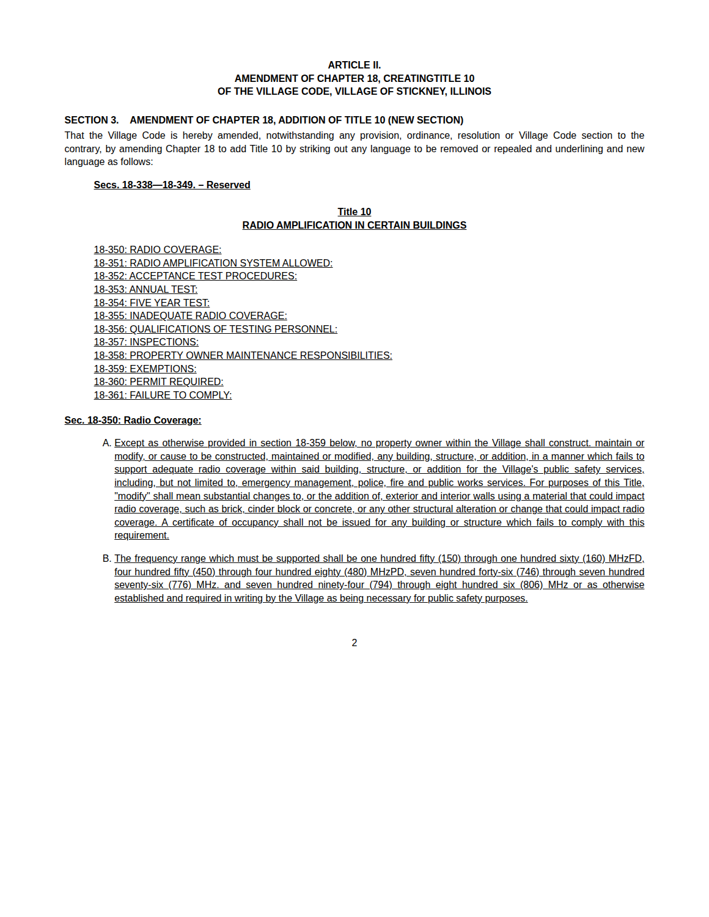ARTICLE II.
AMENDMENT OF CHAPTER 18, CREATINGTITLE 10
OF THE VILLAGE CODE, VILLAGE OF STICKNEY, ILLINOIS
SECTION 3. AMENDMENT OF CHAPTER 18, ADDITION OF TITLE 10 (NEW SECTION)
That the Village Code is hereby amended, notwithstanding any provision, ordinance, resolution or Village Code section to the contrary, by amending Chapter 18 to add Title 10 by striking out any language to be removed or repealed and underlining and new language as follows:
Secs. 18-338—18-349. – Reserved
Title 10
RADIO AMPLIFICATION IN CERTAIN BUILDINGS
18-350: RADIO COVERAGE:
18-351: RADIO AMPLIFICATION SYSTEM ALLOWED:
18-352: ACCEPTANCE TEST PROCEDURES:
18-353: ANNUAL TEST:
18-354: FIVE YEAR TEST:
18-355: INADEQUATE RADIO COVERAGE:
18-356: QUALIFICATIONS OF TESTING PERSONNEL:
18-357: INSPECTIONS:
18-358: PROPERTY OWNER MAINTENANCE RESPONSIBILITIES:
18-359: EXEMPTIONS:
18-360: PERMIT REQUIRED:
18-361: FAILURE TO COMPLY:
Sec. 18-350: Radio Coverage:
Except as otherwise provided in section 18-359 below, no property owner within the Village shall construct. maintain or modify, or cause to be constructed, maintained or modified, any building, structure, or addition, in a manner which fails to support adequate radio coverage within said building, structure, or addition for the Village's public safety services, including, but not limited to, emergency management, police, fire and public works services. For purposes of this Title, "modify" shall mean substantial changes to, or the addition of, exterior and interior walls using a material that could impact radio coverage, such as brick, cinder block or concrete, or any other structural alteration or change that could impact radio coverage. A certificate of occupancy shall not be issued for any building or structure which fails to comply with this requirement.
The frequency range which must be supported shall be one hundred fifty (150) through one hundred sixty (160) MHzFD, four hundred fifty (450) through four hundred eighty (480) MHzPD, seven hundred forty-six (746) through seven hundred seventy-six (776) MHz. and seven hundred ninety-four (794) through eight hundred six (806) MHz or as otherwise established and required in writing by the Village as being necessary for public safety purposes.
2